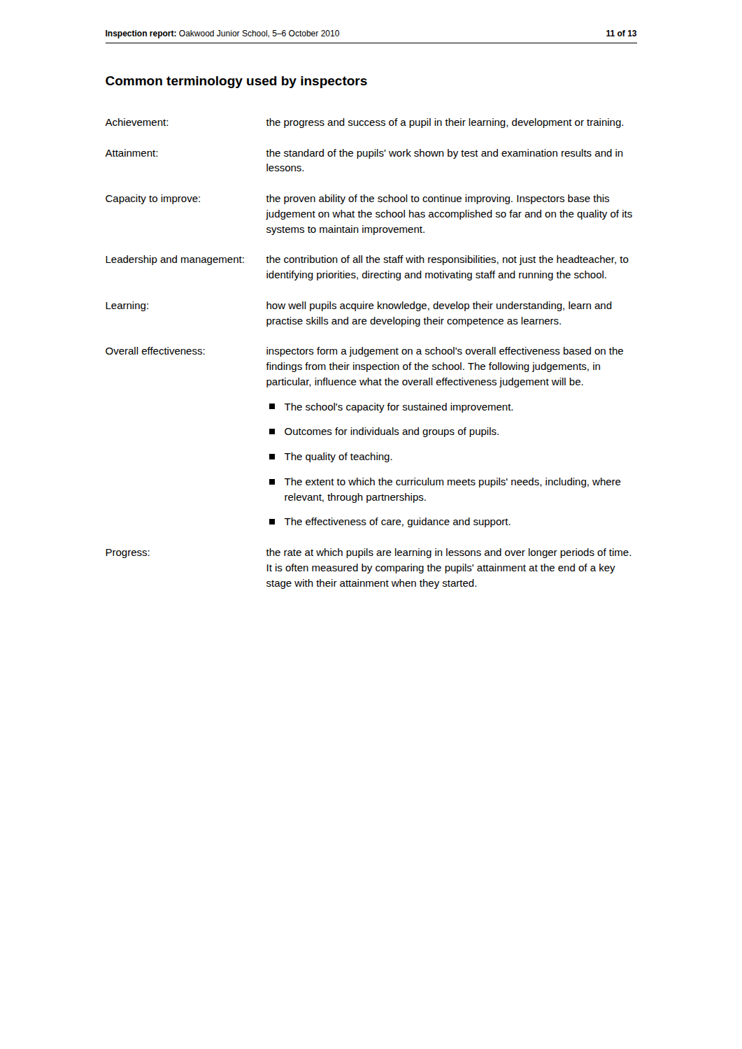Inspection report: Oakwood Junior School, 5–6 October 2010 11 of 13
Common terminology used by inspectors
Achievement:
the progress and success of a pupil in their learning, development or training.
Attainment:
the standard of the pupils' work shown by test and examination results and in lessons.
Capacity to improve:
the proven ability of the school to continue improving. Inspectors base this judgement on what the school has accomplished so far and on the quality of its systems to maintain improvement.
Leadership and management:
the contribution of all the staff with responsibilities, not just the headteacher, to identifying priorities, directing and motivating staff and running the school.
Learning:
how well pupils acquire knowledge, develop their understanding, learn and practise skills and are developing their competence as learners.
Overall effectiveness:
inspectors form a judgement on a school's overall effectiveness based on the findings from their inspection of the school. The following judgements, in particular, influence what the overall effectiveness judgement will be.
The school's capacity for sustained improvement.
Outcomes for individuals and groups of pupils.
The quality of teaching.
The extent to which the curriculum meets pupils' needs, including, where relevant, through partnerships.
The effectiveness of care, guidance and support.
Progress:
the rate at which pupils are learning in lessons and over longer periods of time. It is often measured by comparing the pupils' attainment at the end of a key stage with their attainment when they started.